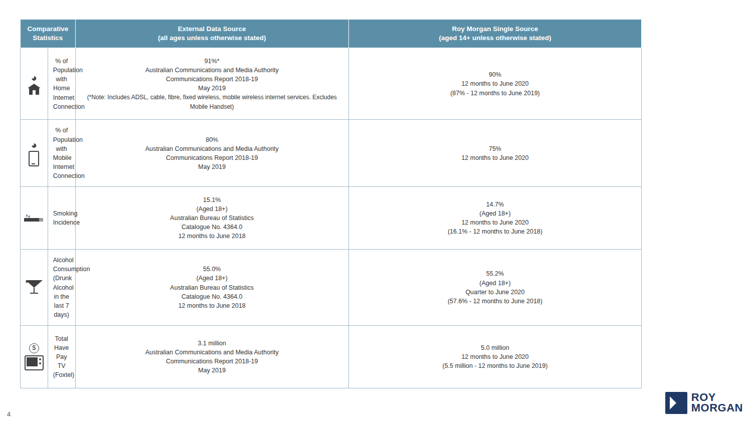| Comparative Statistics | External Data Source (all ages unless otherwise stated) | Roy Morgan Single Source (aged 14+ unless otherwise stated) |
| --- | --- | --- |
| ◕ | % of Population with Home Internet Connection | 91%* Australian Communications and Media Authority Communications Report 2018-19 May 2019 (*Note: Includes ADSL, cable, fibre, fixed wireless, mobile wireless internet services. Excludes Mobile Handset) | 90% 12 months to June 2020 (87% - 12 months to June 2019) |
| ◕ | % of Population with Mobile Internet Connection | 80% Australian Communications and Media Authority Communications Report 2018-19 May 2019 | 75% 12 months to June 2020 |
| ∿ | Smoking Incidence | 15.1% (Aged 18+) Australian Bureau of Statistics Catalogue No. 4364.0 12 months to June 2018 | 14.7% (Aged 18+) 12 months to June 2020 (16.1% - 12 months to June 2018) |
| ✦ | Alcohol Consumption (Drunk Alcohol in the last 7 days) | 55.0% (Aged 18+) Australian Bureau of Statistics Catalogue No. 4364.0 12 months to June 2018 | 55.2% (Aged 18+) Quarter to June 2020 (57.6% - 12 months to June 2018) |
| $ | Total Have Pay TV (Foxtel) | 3.1 million Australian Communications and Media Authority Communications Report 2018-19 May 2019 | 5.0 million 12 months to June 2020 (5.5 million - 12 months to June 2019) |
4
ROY MORGAN